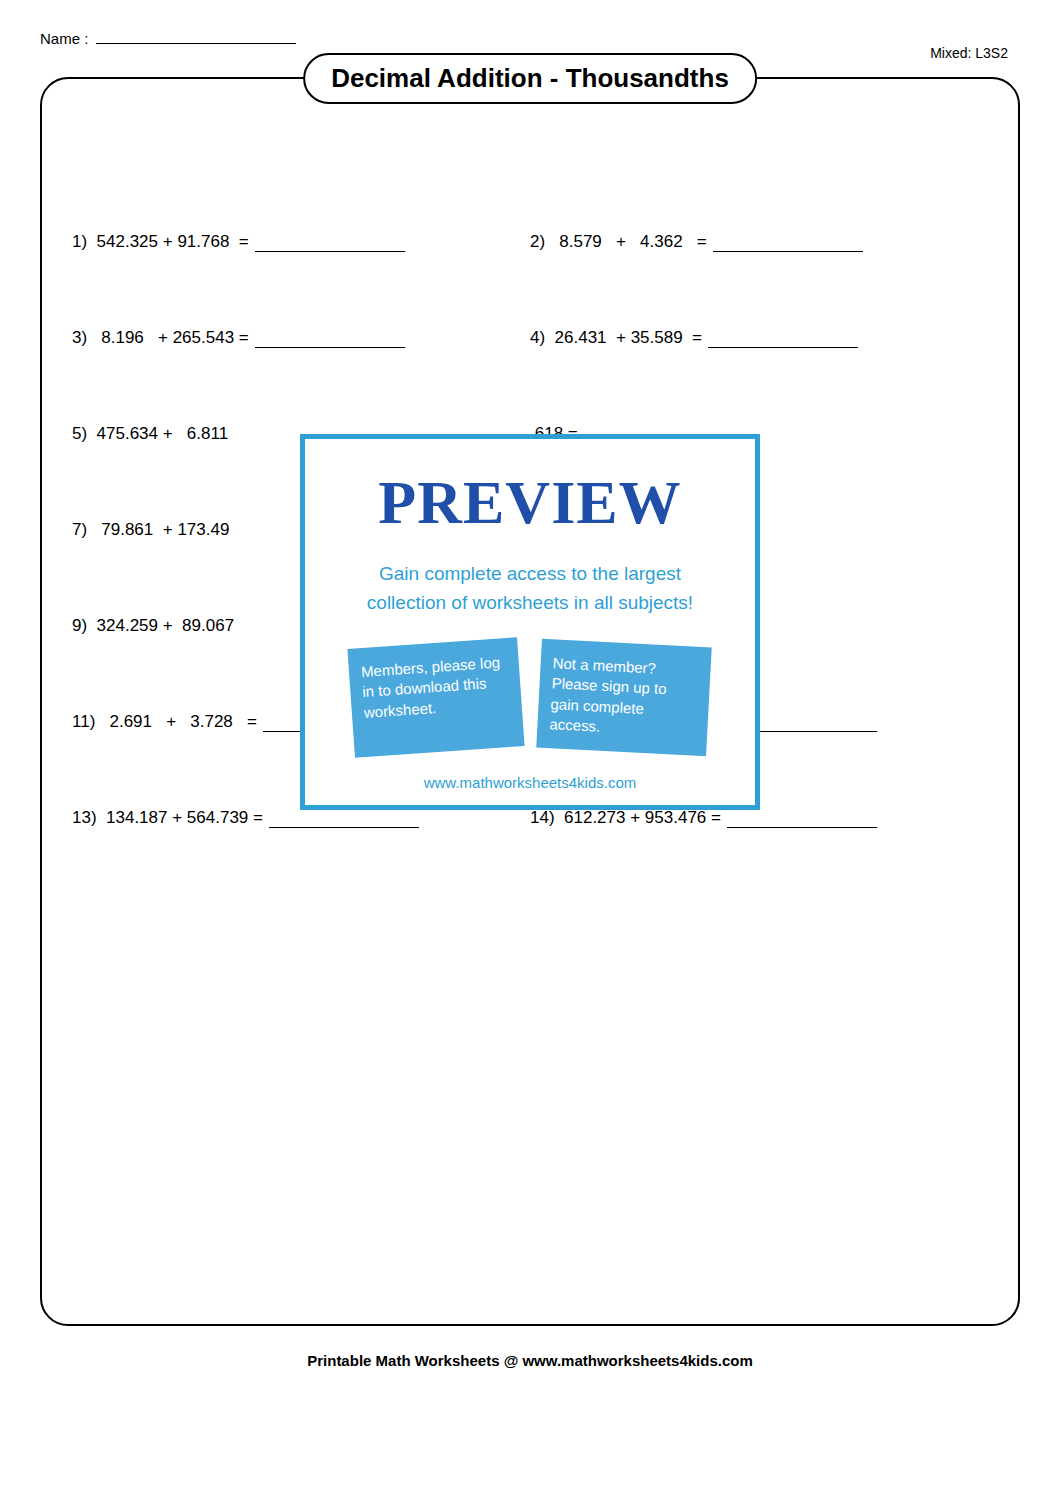Name :
Mixed: L3S2
Decimal Addition - Thousandths
| 1) 542.325 + 91.768 = | 2) 8.579 + 4.362 = |
| 3) 8.196 + 265.543 = | 4) 26.431 + 35.589 = |
| 5) 475.634 + 6.811 | .618 = |
| 7) 79.861 + 173.49 | 917 = |
| 9) 324.259 + 89.067 | 153 = |
| 11) 2.691 + 3.728 = | 12) 41.025 + 643.988 = |
| 13) 134.187 + 564.739 = | 14) 612.273 + 953.476 = |
PREVIEW
Gain complete access to the largest
collection of worksheets in all subjects!
Members, please log in to download this worksheet.
Not a member? Please sign up to gain complete access.
www.mathworksheets4kids.com
Printable Math Worksheets @ www.mathworksheets4kids.com